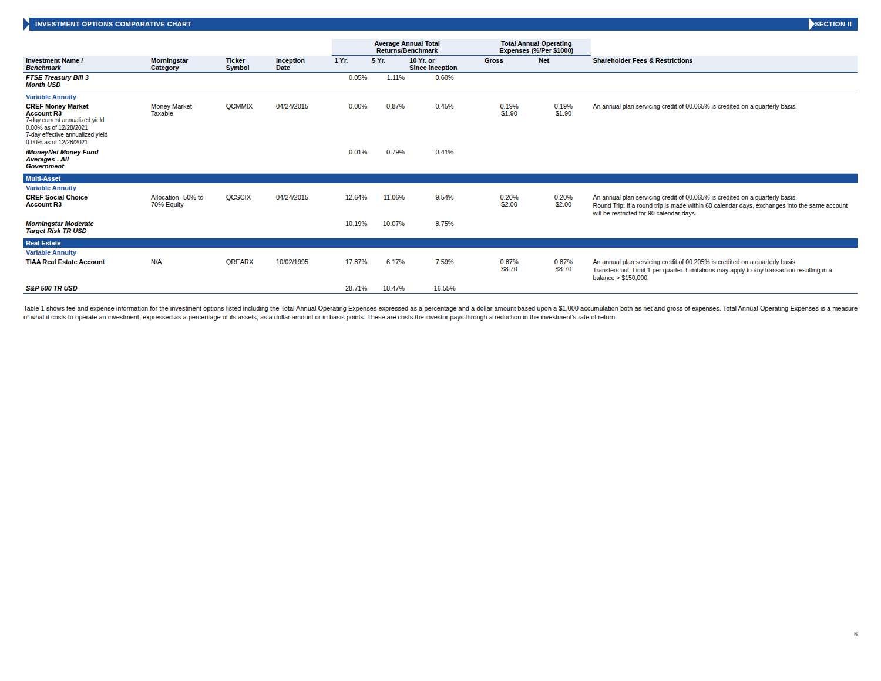INVESTMENT OPTIONS COMPARATIVE CHART
SECTION II
| | Average Annual Total Returns/Benchmark | Total Annual Operating Expenses (%/Per $1000) | |
| --- | --- | --- | --- |
| Investment Name / Benchmark | Morningstar Category | Ticker Symbol | Inception Date | 1 Yr. | 5 Yr. | 10 Yr. or Since Inception | Gross | Net | Shareholder Fees & Restrictions |
| FTSE Treasury Bill 3 Month USD | | | | 0.05% | 1.11% | 0.60% | | | |
| Variable Annuity |
| CREF Money Market Account R3 7-day current annualized yield 0.00% as of 12/28/2021 7-day effective annualized yield 0.00% as of 12/28/2021 | Money Market- Taxable | QCMMIX | 04/24/2015 | 0.00% | 0.87% | 0.45% | 0.19% $1.90 | 0.19% $1.90 | An annual plan servicing credit of 00.065% is credited on a quarterly basis. |
| iMoneyNet Money Fund Averages - All Government | | | | 0.01% | 0.79% | 0.41% | | | |
| Multi-Asset |
| Variable Annuity |
| CREF Social Choice Account R3 | Allocation--50% to 70% Equity | QCSCIX | 04/24/2015 | 12.64% | 11.06% | 9.54% | 0.20% $2.00 | 0.20% $2.00 | An annual plan servicing credit of 00.065% is credited on a quarterly basis. Round Trip: If a round trip is made within 60 calendar days, exchanges into the same account will be restricted for 90 calendar days. |
| Morningstar Moderate Target Risk TR USD | | | | 10.19% | 10.07% | 8.75% | | | |
| Real Estate |
| Variable Annuity |
| TIAA Real Estate Account | N/A | QREARX | 10/02/1995 | 17.87% | 6.17% | 7.59% | 0.87% $8.70 | 0.87% $8.70 | An annual plan servicing credit of 00.205% is credited on a quarterly basis. Transfers out: Limit 1 per quarter. Limitations may apply to any transaction resulting in a balance > $150,000. |
| S&P 500 TR USD | | | | 28.71% | 18.47% | 16.55% | | | |
Table 1 shows fee and expense information for the investment options listed including the Total Annual Operating Expenses expressed as a percentage and a dollar amount based upon a $1,000 accumulation both as net and gross of expenses. Total Annual Operating Expenses is a measure of what it costs to operate an investment, expressed as a percentage of its assets, as a dollar amount or in basis points. These are costs the investor pays through a reduction in the investment's rate of return.
6